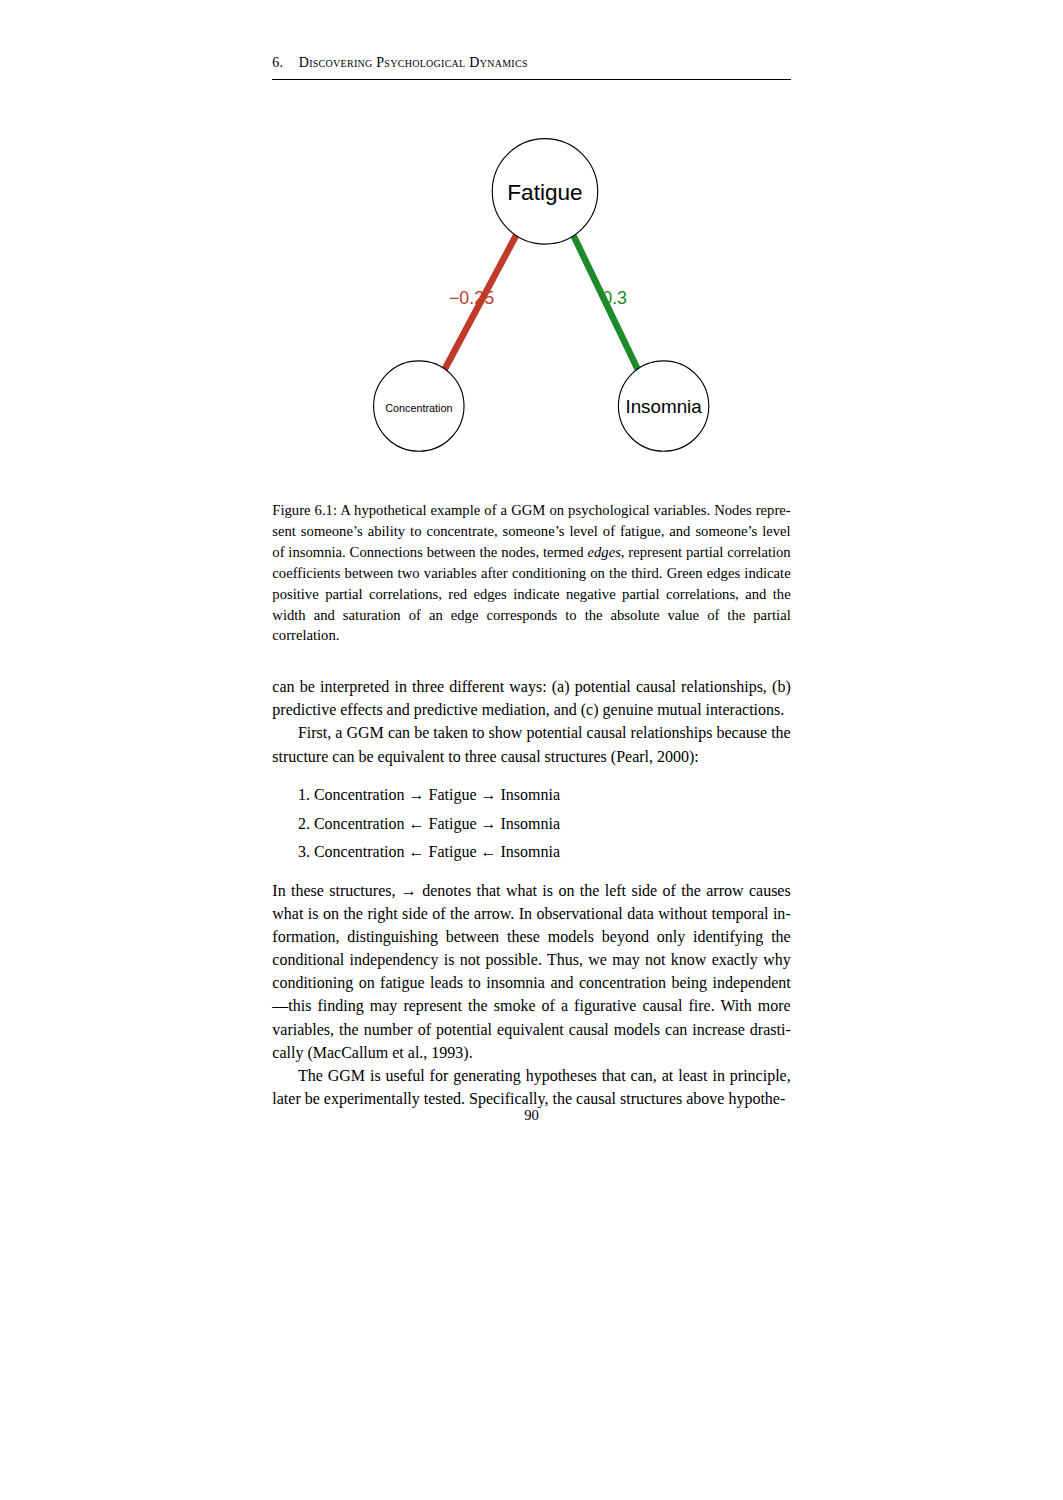6. Discovering Psychological Dynamics
Gaussian graphical model with three nodes A network with nodes labelled Fatigue, Concentration and Insomnia. A red edge labelled minus 0.25 connects Fatigue and Concentration. A green edge labelled 0.3 connects Fatigue and Insomnia. −0.25 0.3 Fatigue Concentration Insomnia
Figure 6.1: A hypothetical example of a GGM on psychological variables. Nodes represent someone’s ability to concentrate, someone’s level of fatigue, and someone’s level of insomnia. Connections between the nodes, termed edges, represent partial correlation coefficients between two variables after conditioning on the third. Green edges indicate positive partial correlations, red edges indicate negative partial correlations, and the width and saturation of an edge corresponds to the absolute value of the partial correlation.
can be interpreted in three different ways: (a) potential causal relationships, (b) predictive effects and predictive mediation, and (c) genuine mutual interactions.
First, a GGM can be taken to show potential causal relationships because the structure can be equivalent to three causal structures (Pearl, 2000):
Concentration → Fatigue → Insomnia
Concentration ← Fatigue → Insomnia
Concentration ← Fatigue ← Insomnia
In these structures, → denotes that what is on the left side of the arrow causes what is on the right side of the arrow. In observational data without temporal information, distinguishing between these models beyond only identifying the conditional independency is not possible. Thus, we may not know exactly why conditioning on fatigue leads to insomnia and concentration being independent—this finding may represent the smoke of a figurative causal fire. With more variables, the number of potential equivalent causal models can increase drastically (MacCallum et al., 1993).
The GGM is useful for generating hypotheses that can, at least in principle, later be experimentally tested. Specifically, the causal structures above hypothe-
90